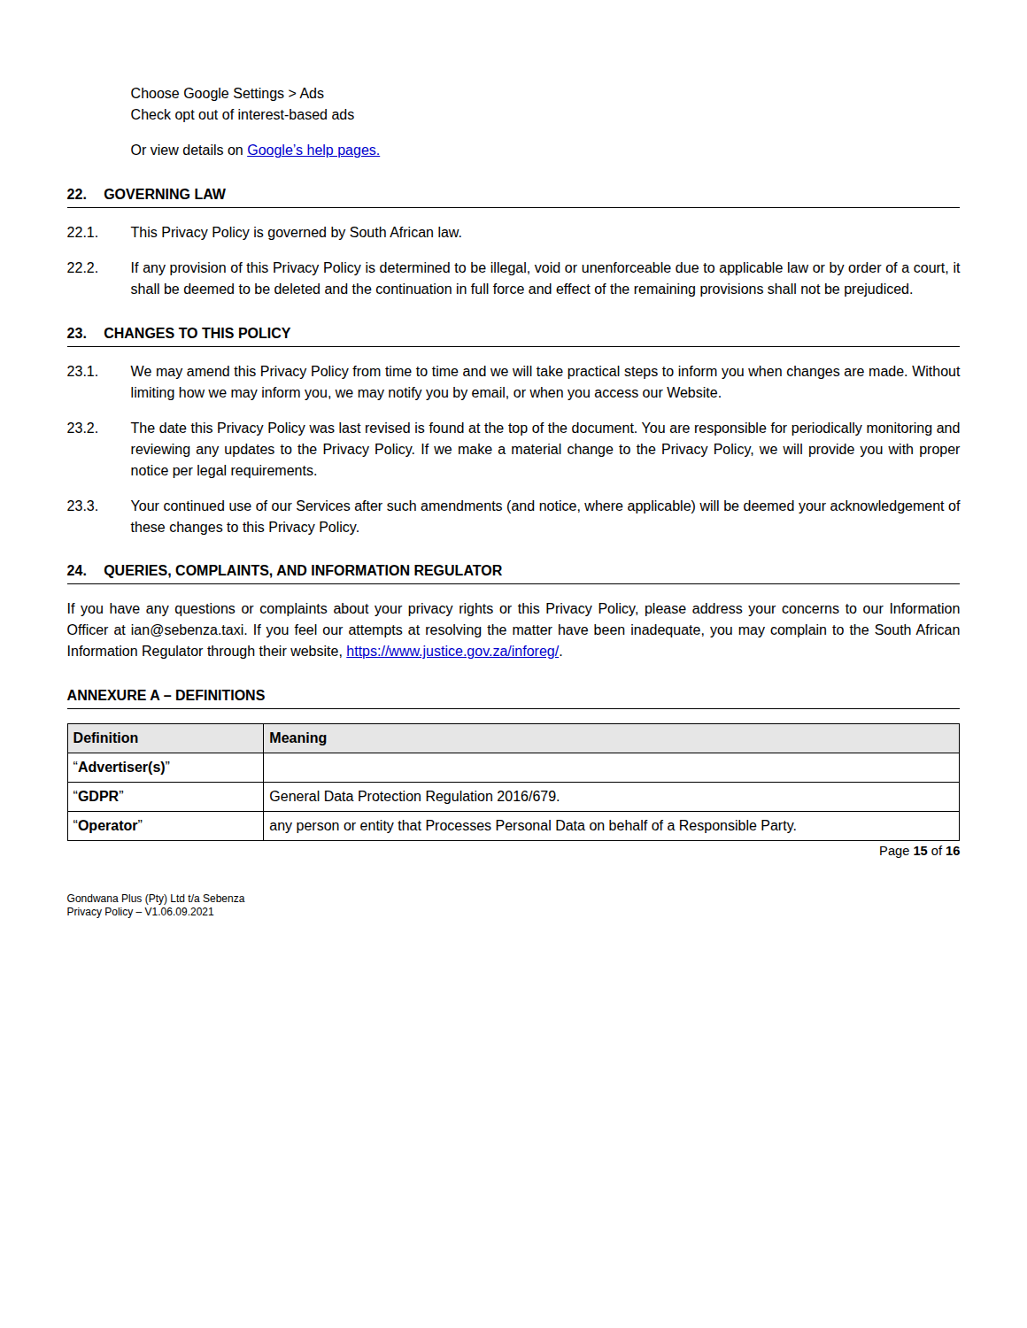Choose Google Settings > Ads
Check opt out of interest-based ads
Or view details on Google’s help pages.
22. GOVERNING LAW
22.1.
This Privacy Policy is governed by South African law.
22.2.
If any provision of this Privacy Policy is determined to be illegal, void or unenforceable due to applicable law or by order of a court, it shall be deemed to be deleted and the continuation in full force and effect of the remaining provisions shall not be prejudiced.
23. CHANGES TO THIS POLICY
23.1.
We may amend this Privacy Policy from time to time and we will take practical steps to inform you when changes are made. Without limiting how we may inform you, we may notify you by email, or when you access our Website.
23.2.
The date this Privacy Policy was last revised is found at the top of the document. You are responsible for periodically monitoring and reviewing any updates to the Privacy Policy. If we make a material change to the Privacy Policy, we will provide you with proper notice per legal requirements.
23.3.
Your continued use of our Services after such amendments (and notice, where applicable) will be deemed your acknowledgement of these changes to this Privacy Policy.
24. QUERIES, COMPLAINTS, AND INFORMATION REGULATOR
If you have any questions or complaints about your privacy rights or this Privacy Policy, please address your concerns to our Information Officer at ian@sebenza.taxi. If you feel our attempts at resolving the matter have been inadequate, you may complain to the South African Information Regulator through their website, https://www.justice.gov.za/inforeg/.
ANNEXURE A – DEFINITIONS
| Definition | Meaning |
| --- | --- |
| “ Advertiser(s) ” | |
| “ GDPR ” | General Data Protection Regulation 2016/679. |
| “ Operator ” | any person or entity that Processes Personal Data on behalf of a Responsible Party. |
Page 15 of 16
Gondwana Plus (Pty) Ltd t/a Sebenza
Privacy Policy – V1.06.09.2021